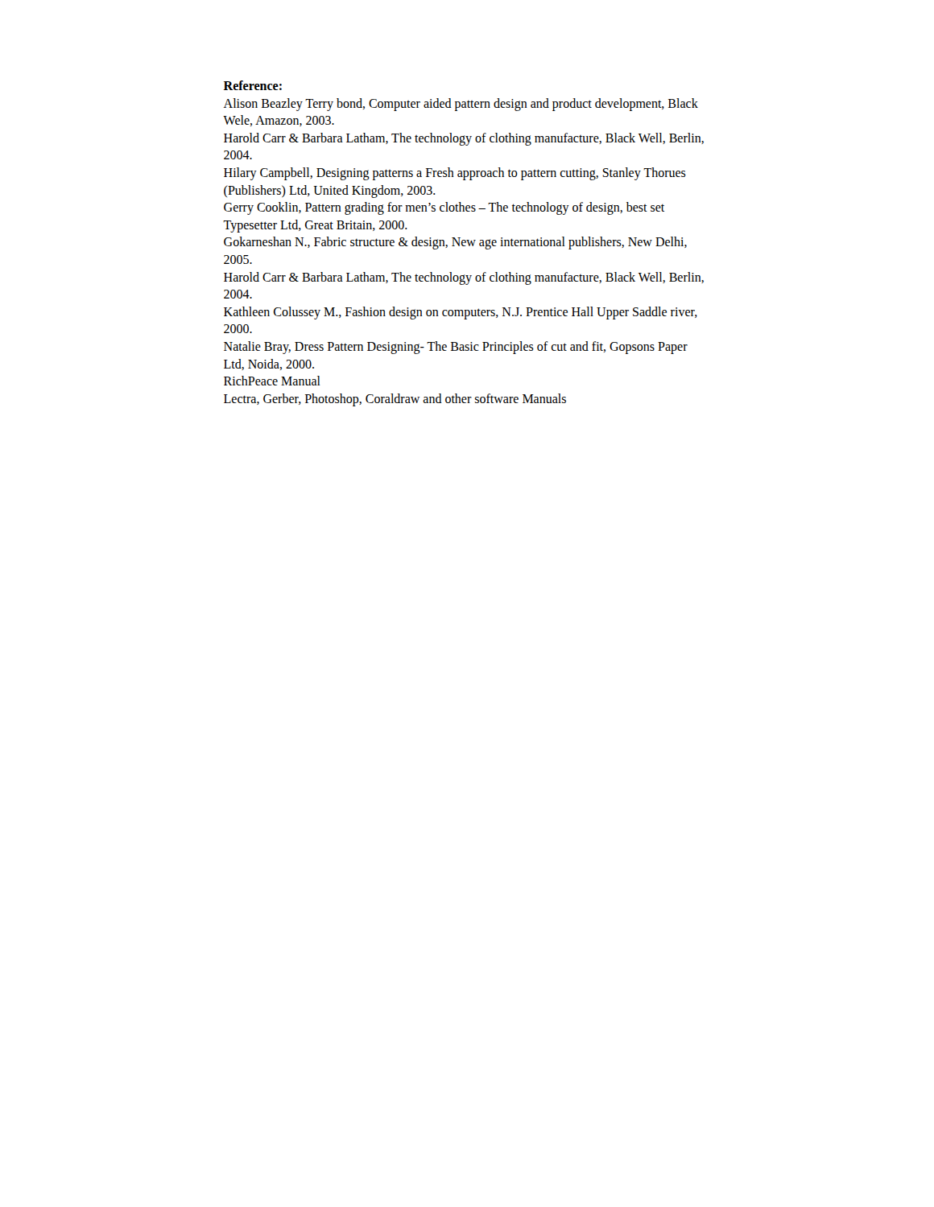Reference:
Alison Beazley Terry bond, Computer aided pattern design and product development, Black Wele, Amazon, 2003.
Harold Carr & Barbara Latham, The technology of clothing manufacture, Black Well, Berlin, 2004.
Hilary Campbell, Designing patterns a Fresh approach to pattern cutting, Stanley Thorues (Publishers) Ltd, United Kingdom, 2003.
Gerry Cooklin, Pattern grading for men’s clothes – The technology of design, best set Typesetter Ltd, Great Britain, 2000.
Gokarneshan N., Fabric structure & design, New age international publishers, New Delhi, 2005.
Harold Carr & Barbara Latham, The technology of clothing manufacture, Black Well, Berlin, 2004.
Kathleen Colussey M., Fashion design on computers, N.J. Prentice Hall Upper Saddle river, 2000.
Natalie Bray, Dress Pattern Designing- The Basic Principles of cut and fit, Gopsons Paper Ltd, Noida, 2000.
RichPeace Manual
Lectra, Gerber, Photoshop, Coraldraw and other software Manuals